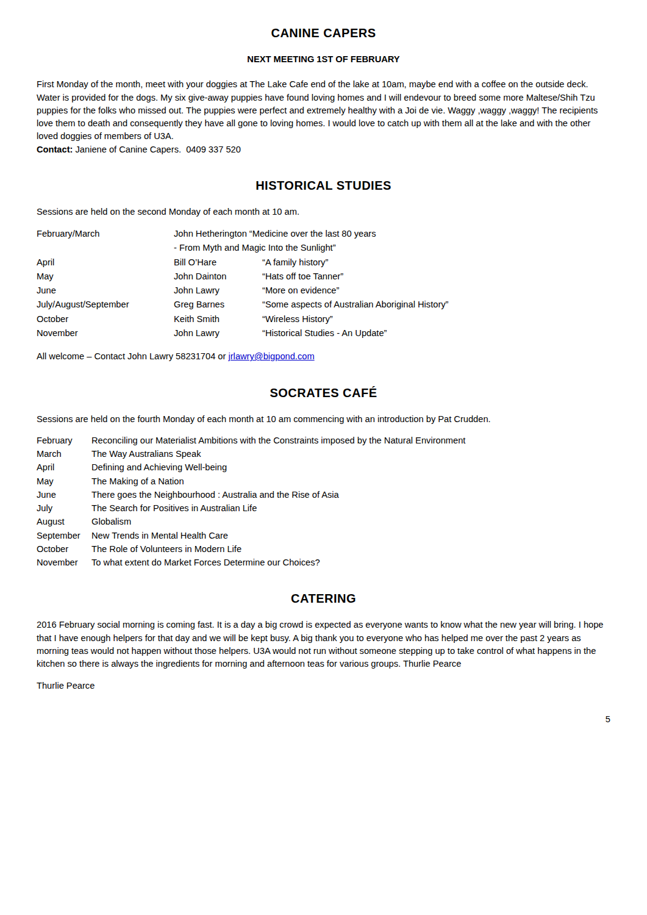CANINE CAPERS
NEXT MEETING 1ST OF FEBRUARY
First Monday of the month, meet with your doggies at The Lake Cafe end of the lake at 10am, maybe end with a coffee on the outside deck. Water is provided for the dogs. My six give-away puppies have found loving homes and I will endevour to breed some more Maltese/Shih Tzu puppies for the folks who missed out. The puppies were perfect and extremely healthy with a Joi de vie. Waggy ,waggy ,waggy! The recipients love them to death and consequently they have all gone to loving homes. I would love to catch up with them all at the lake and with the other loved doggies of members of U3A.
Contact: Janiene of Canine Capers. 0409 337 520
HISTORICAL STUDIES
Sessions are held on the second Monday of each month at 10 am.
| February/March | John Hetherington “Medicine over the last 80 years |
| | - From Myth and Magic Into the Sunlight” |
| April | Bill O’Hare | “A family history” |
| May | John Dainton | “Hats off toe Tanner” |
| June | John Lawry | “More on evidence” |
| July/August/September | Greg Barnes | “Some aspects of Australian Aboriginal History” |
| October | Keith Smith | “Wireless History” |
| November | John Lawry | “Historical Studies - An Update” |
All welcome – Contact John Lawry 58231704 or jrlawry@bigpond.com
SOCRATES CAFÉ
Sessions are held on the fourth Monday of each month at 10 am commencing with an introduction by Pat Crudden.
February Reconciling our Materialist Ambitions with the Constraints imposed by the Natural Environment March The Way Australians Speak April Defining and Achieving Well-being May The Making of a Nation June There goes the Neighbourhood : Australia and the Rise of Asia July The Search for Positives in Australian Life August Globalism September New Trends in Mental Health Care October The Role of Volunteers in Modern Life November To what extent do Market Forces Determine our Choices?
CATERING
2016 February social morning is coming fast. It is a day a big crowd is expected as everyone wants to know what the new year will bring. I hope that I have enough helpers for that day and we will be kept busy. A big thank you to everyone who has helped me over the past 2 years as morning teas would not happen without those helpers. U3A would not run without someone stepping up to take control of what happens in the kitchen so there is always the ingredients for morning and afternoon teas for various groups. Thurlie Pearce
Thurlie Pearce
5